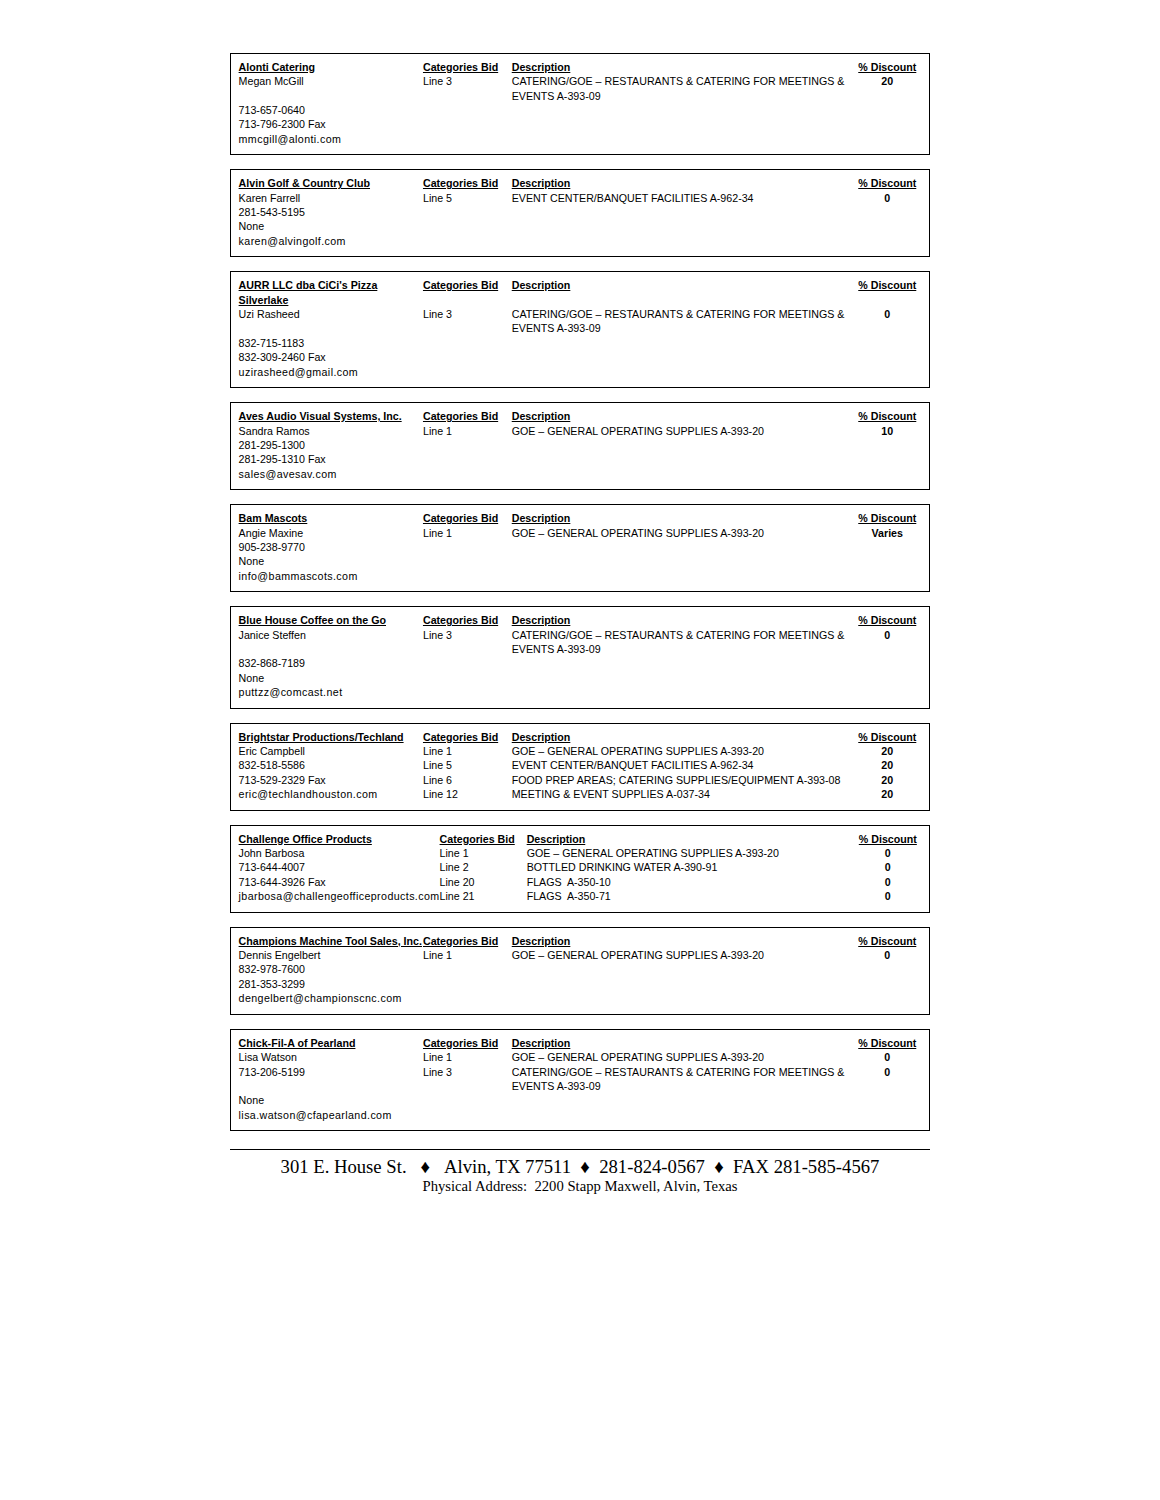| Alonti Catering | Categories Bid | Description | % Discount |
| Megan McGill | Line 3 | CATERING/GOE – RESTAURANTS & CATERING FOR MEETINGS & EVENTS A-393-09 | 20 |
| 713-657-0640 | | | |
| 713-796-2300 Fax | | | |
| mmcgill@alonti.com | | | |
| Alvin Golf & Country Club | Categories Bid | Description | % Discount |
| Karen Farrell | Line 5 | EVENT CENTER/BANQUET FACILITIES A-962-34 | 0 |
| 281-543-5195 | | | |
| None | | | |
| karen@alvingolf.com | | | |
| AURR LLC dba CiCi's Pizza Silverlake | Categories Bid | Description | % Discount |
| Uzi Rasheed | Line 3 | CATERING/GOE – RESTAURANTS & CATERING FOR MEETINGS & EVENTS A-393-09 | 0 |
| 832-715-1183 | | | |
| 832-309-2460 Fax | | | |
| uzirasheed@gmail.com | | | |
| Aves Audio Visual Systems, Inc. | Categories Bid | Description | % Discount |
| Sandra Ramos | Line 1 | GOE – GENERAL OPERATING SUPPLIES A-393-20 | 10 |
| 281-295-1300 | | | |
| 281-295-1310 Fax | | | |
| sales@avesav.com | | | |
| Bam Mascots | Categories Bid | Description | % Discount |
| Angie Maxine | Line 1 | GOE – GENERAL OPERATING SUPPLIES A-393-20 | Varies |
| 905-238-9770 | | | |
| None | | | |
| info@bammascots.com | | | |
| Blue House Coffee on the Go | Categories Bid | Description | % Discount |
| Janice Steffen | Line 3 | CATERING/GOE – RESTAURANTS & CATERING FOR MEETINGS & EVENTS A-393-09 | 0 |
| 832-868-7189 | | | |
| None | | | |
| puttzz@comcast.net | | | |
| Brightstar Productions/Techland | Categories Bid | Description | % Discount |
| Eric Campbell | Line 1 | GOE – GENERAL OPERATING SUPPLIES A-393-20 | 20 |
| 832-518-5586 | Line 5 | EVENT CENTER/BANQUET FACILITIES A-962-34 | 20 |
| 713-529-2329 Fax | Line 6 | FOOD PREP AREAS; CATERING SUPPLIES/EQUIPMENT A-393-08 | 20 |
| eric@techlandhouston.com | Line 12 | MEETING & EVENT SUPPLIES A-037-34 | 20 |
| Challenge Office Products | Categories Bid | Description | % Discount |
| John Barbosa | Line 1 | GOE – GENERAL OPERATING SUPPLIES A-393-20 | 0 |
| 713-644-4007 | Line 2 | BOTTLED DRINKING WATER A-390-91 | 0 |
| 713-644-3926 Fax | Line 20 | FLAGS A-350-10 | 0 |
| jbarbosa@challengeofficeproducts.com | Line 21 | FLAGS A-350-71 | 0 |
| Champions Machine Tool Sales, Inc. | Categories Bid | Description | % Discount |
| Dennis Engelbert | Line 1 | GOE – GENERAL OPERATING SUPPLIES A-393-20 | 0 |
| 832-978-7600 | | | |
| 281-353-3299 | | | |
| dengelbert@championscnc.com | | | |
| Chick-Fil-A of Pearland | Categories Bid | Description | % Discount |
| Lisa Watson | Line 1 | GOE – GENERAL OPERATING SUPPLIES A-393-20 | 0 |
| 713-206-5199 | Line 3 | CATERING/GOE – RESTAURANTS & CATERING FOR MEETINGS & EVENTS A-393-09 | 0 |
| None | | | |
| lisa.watson@cfapearland.com | | | |
301 E. House St. ♦ Alvin, TX 77511 ♦ 281-824-0567 ♦ FAX 281-585-4567
Physical Address: 2200 Stapp Maxwell, Alvin, Texas